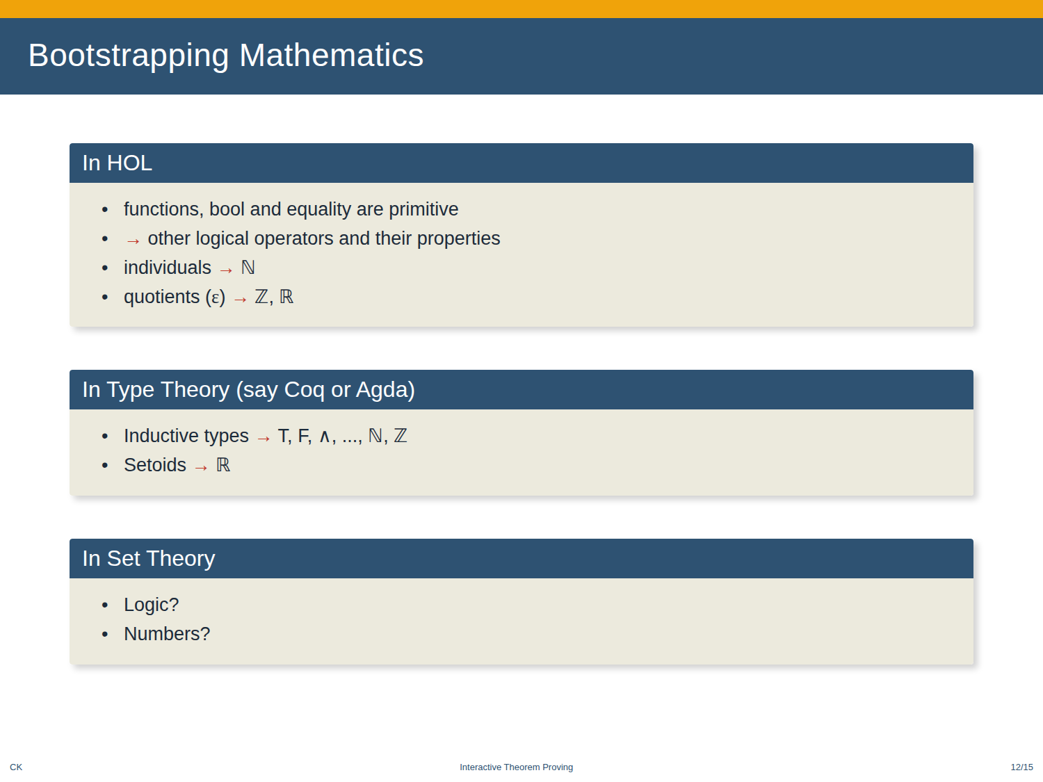Bootstrapping Mathematics
In HOL
functions, bool and equality are primitive
→ other logical operators and their properties
individuals → ℕ
quotients (ε) → ℤ, ℝ
In Type Theory (say Coq or Agda)
Inductive types → T, F, ∧, ..., ℕ, ℤ
Setoids → ℝ
In Set Theory
Logic?
Numbers?
CK
Interactive Theorem Proving
12/15